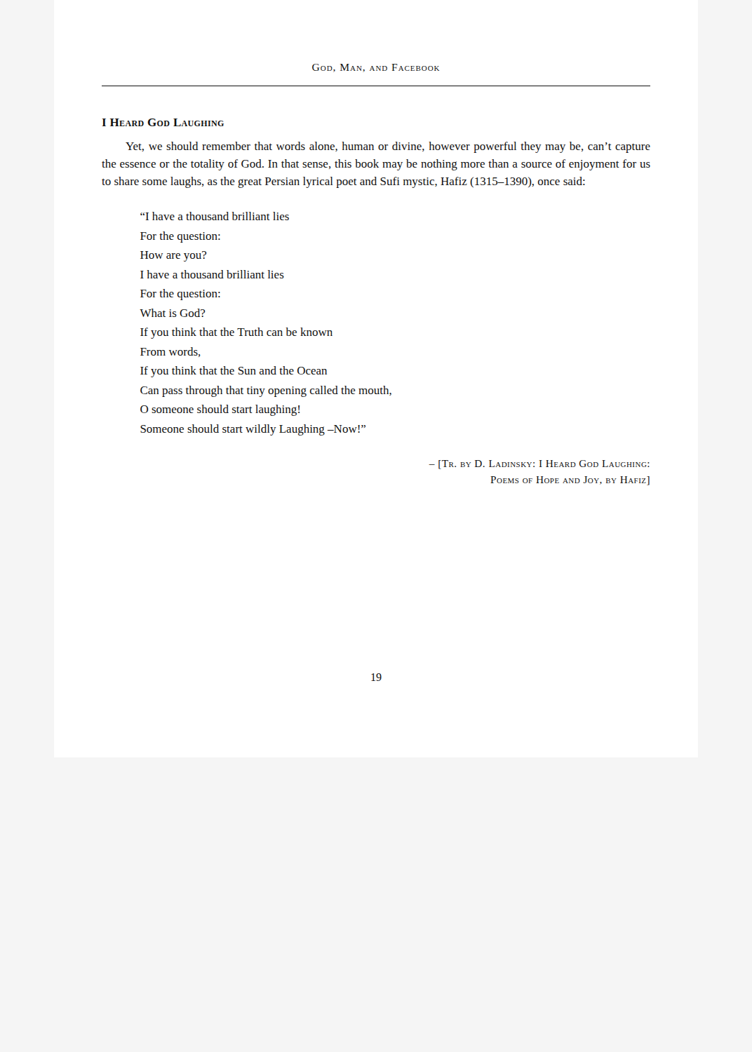God, Man, and Facebook
I Heard God Laughing
Yet, we should remember that words alone, human or divine, however powerful they may be, can’t capture the essence or the totality of God. In that sense, this book may be nothing more than a source of enjoyment for us to share some laughs, as the great Persian lyrical poet and Sufi mystic, Hafiz (1315–1390), once said:
“I have a thousand brilliant lies
For the question:
How are you?
I have a thousand brilliant lies
For the question:
What is God?
If you think that the Truth can be known
From words,
If you think that the Sun and the Ocean
Can pass through that tiny opening called the mouth,
O someone should start laughing!
Someone should start wildly Laughing –Now!”
– [Tr. by D. Ladinsky: I Heard God Laughing:
Poems of Hope and Joy, by Hafiz]
19